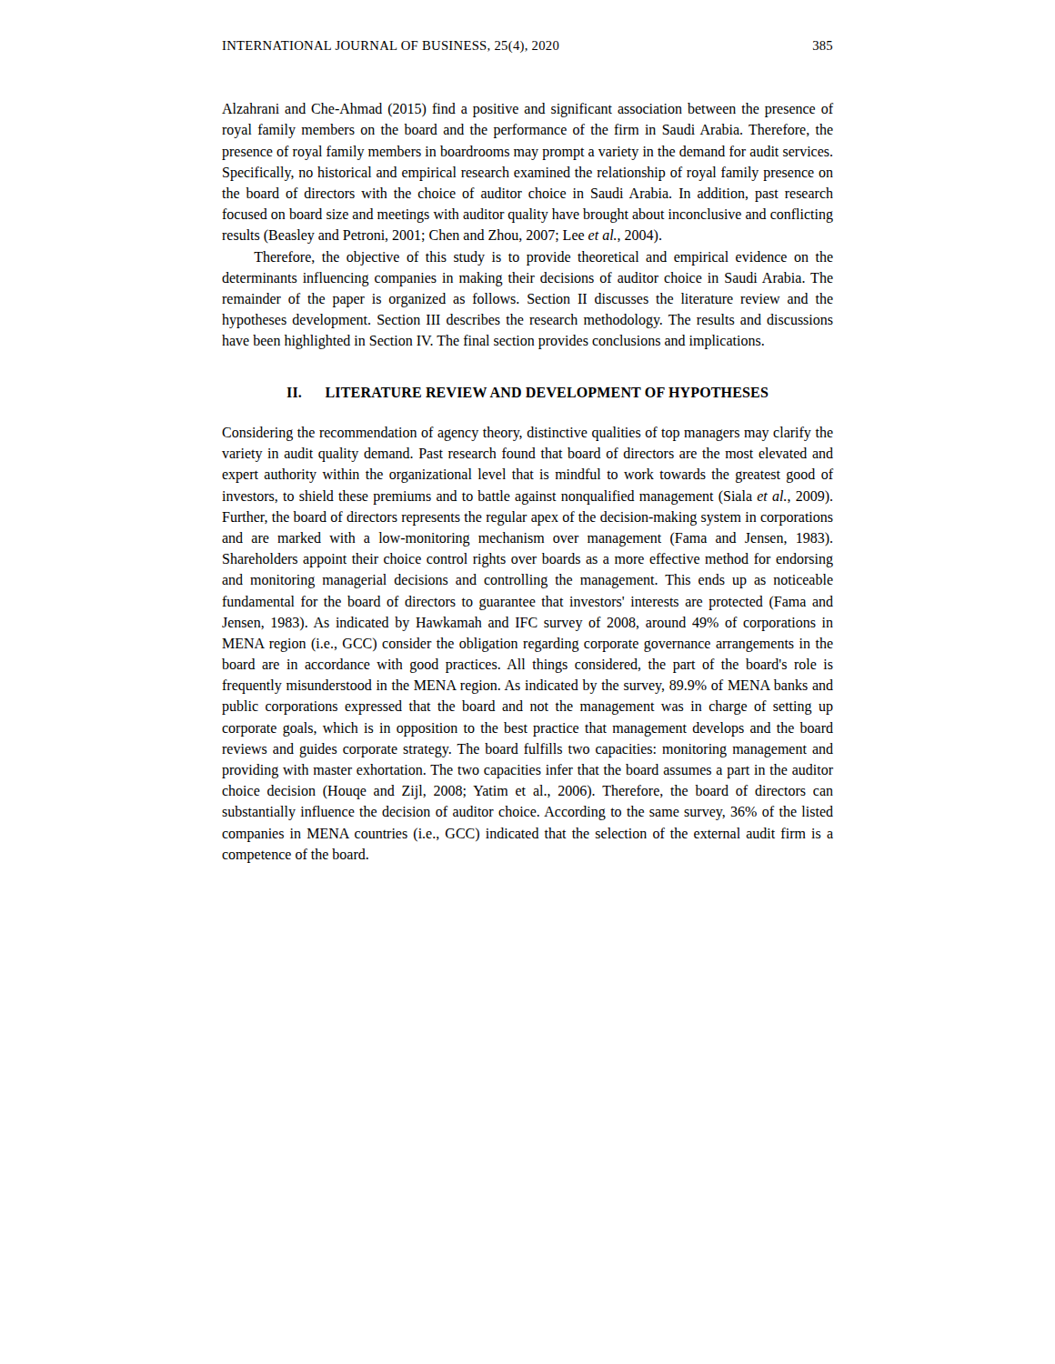International Journal of Business, 25(4), 2020 385
Alzahrani and Che-Ahmad (2015) find a positive and significant association between the presence of royal family members on the board and the performance of the firm in Saudi Arabia. Therefore, the presence of royal family members in boardrooms may prompt a variety in the demand for audit services. Specifically, no historical and empirical research examined the relationship of royal family presence on the board of directors with the choice of auditor choice in Saudi Arabia. In addition, past research focused on board size and meetings with auditor quality have brought about inconclusive and conflicting results (Beasley and Petroni, 2001; Chen and Zhou, 2007; Lee et al., 2004).
Therefore, the objective of this study is to provide theoretical and empirical evidence on the determinants influencing companies in making their decisions of auditor choice in Saudi Arabia. The remainder of the paper is organized as follows. Section II discusses the literature review and the hypotheses development. Section III describes the research methodology. The results and discussions have been highlighted in Section IV. The final section provides conclusions and implications.
II. Literature Review and Development of Hypotheses
Considering the recommendation of agency theory, distinctive qualities of top managers may clarify the variety in audit quality demand. Past research found that board of directors are the most elevated and expert authority within the organizational level that is mindful to work towards the greatest good of investors, to shield these premiums and to battle against nonqualified management (Siala et al., 2009). Further, the board of directors represents the regular apex of the decision-making system in corporations and are marked with a low-monitoring mechanism over management (Fama and Jensen, 1983). Shareholders appoint their choice control rights over boards as a more effective method for endorsing and monitoring managerial decisions and controlling the management. This ends up as noticeable fundamental for the board of directors to guarantee that investors' interests are protected (Fama and Jensen, 1983). As indicated by Hawkamah and IFC survey of 2008, around 49% of corporations in MENA region (i.e., GCC) consider the obligation regarding corporate governance arrangements in the board are in accordance with good practices. All things considered, the part of the board's role is frequently misunderstood in the MENA region. As indicated by the survey, 89.9% of MENA banks and public corporations expressed that the board and not the management was in charge of setting up corporate goals, which is in opposition to the best practice that management develops and the board reviews and guides corporate strategy. The board fulfills two capacities: monitoring management and providing with master exhortation. The two capacities infer that the board assumes a part in the auditor choice decision (Houqe and Zijl, 2008; Yatim et al., 2006). Therefore, the board of directors can substantially influence the decision of auditor choice. According to the same survey, 36% of the listed companies in MENA countries (i.e., GCC) indicated that the selection of the external audit firm is a competence of the board.